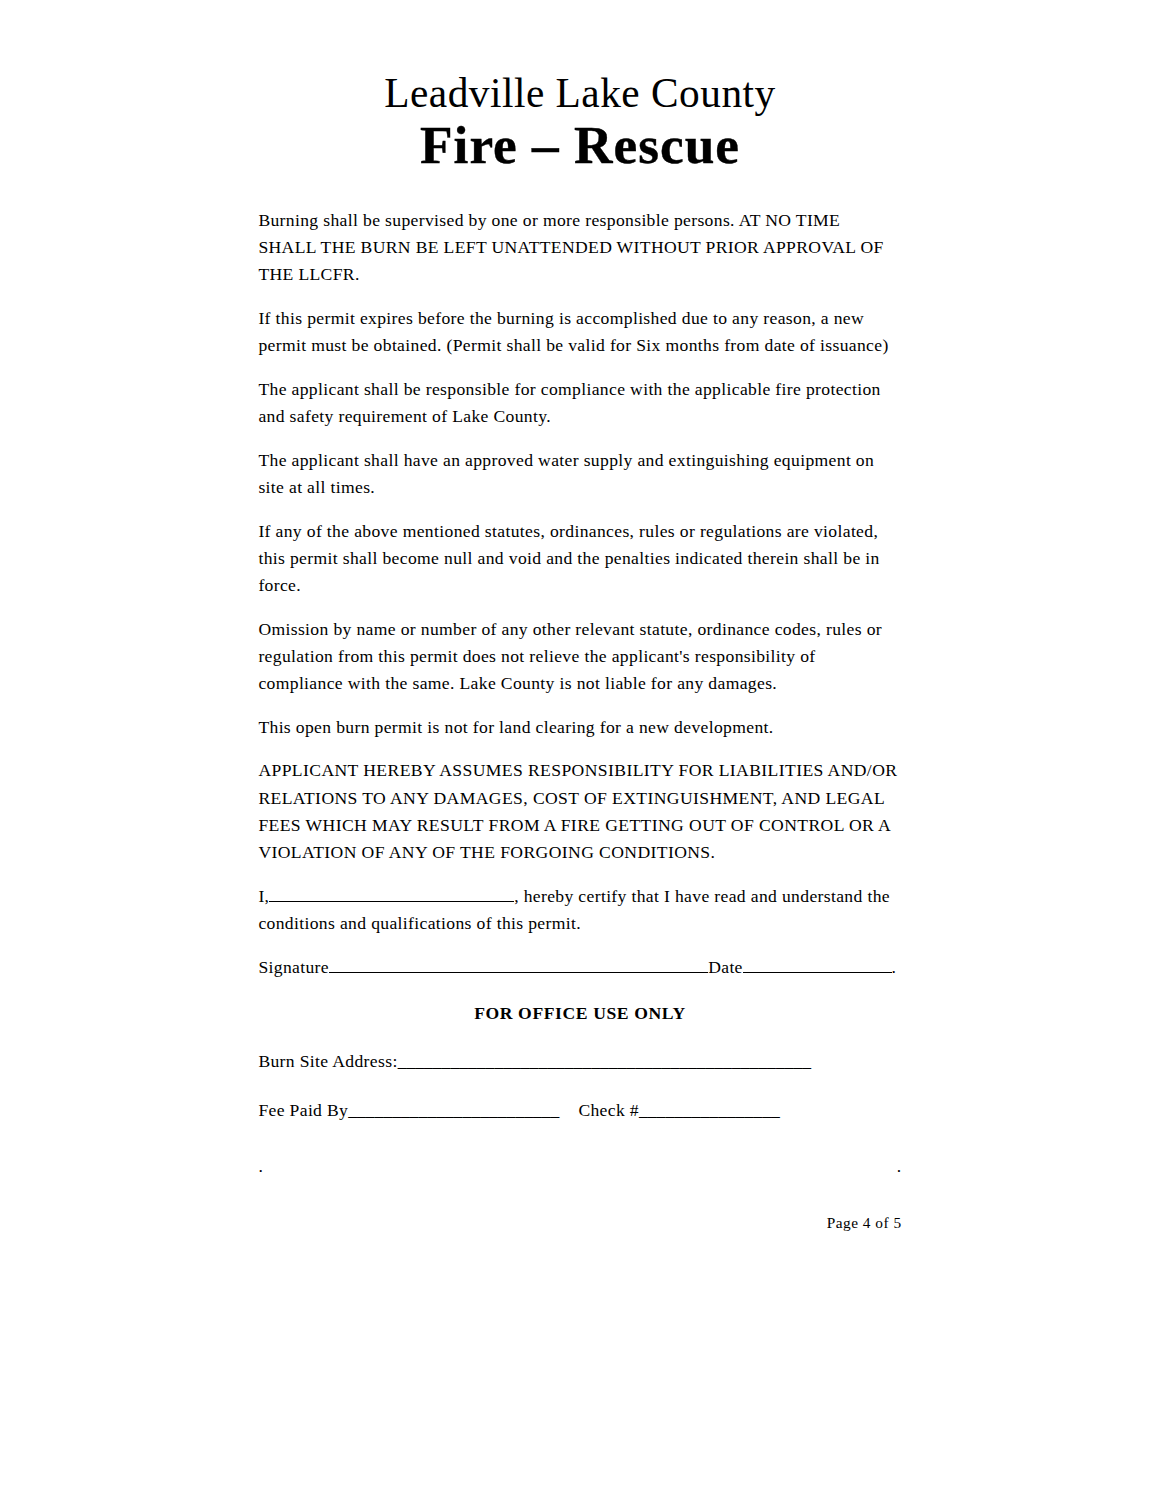Leadville Lake County
Fire – Rescue
Burning shall be supervised by one or more responsible persons. AT NO TIME SHALL THE BURN BE LEFT UNATTENDED WITHOUT PRIOR APPROVAL OF THE LLCFR.
If this permit expires before the burning is accomplished due to any reason, a new permit must be obtained. (Permit shall be valid for Six months from date of issuance)
The applicant shall be responsible for compliance with the applicable fire protection and safety requirement of Lake County.
The applicant shall have an approved water supply and extinguishing equipment on site at all times.
If any of the above mentioned statutes, ordinances, rules or regulations are violated, this permit shall become null and void and the penalties indicated therein shall be in force.
Omission by name or number of any other relevant statute, ordinance codes, rules or regulation from this permit does not relieve the applicant's responsibility of compliance with the same. Lake County is not liable for any damages.
This open burn permit is not for land clearing for a new development.
APPLICANT HEREBY ASSUMES RESPONSIBILITY FOR LIABILITIES AND/OR RELATIONS TO ANY DAMAGES, COST OF EXTINGUISHMENT, AND LEGAL FEES WHICH MAY RESULT FROM A FIRE GETTING OUT OF CONTROL OR A VIOLATION OF ANY OF THE FORGOING CONDITIONS.
I, , hereby certify that I have read and understand the conditions and qualifications of this permit.
Signature Date .
FOR OFFICE USE ONLY
Burn Site Address:_______________________________________________
Fee Paid By________________________ Check #________________
.
.
Page 4 of 5